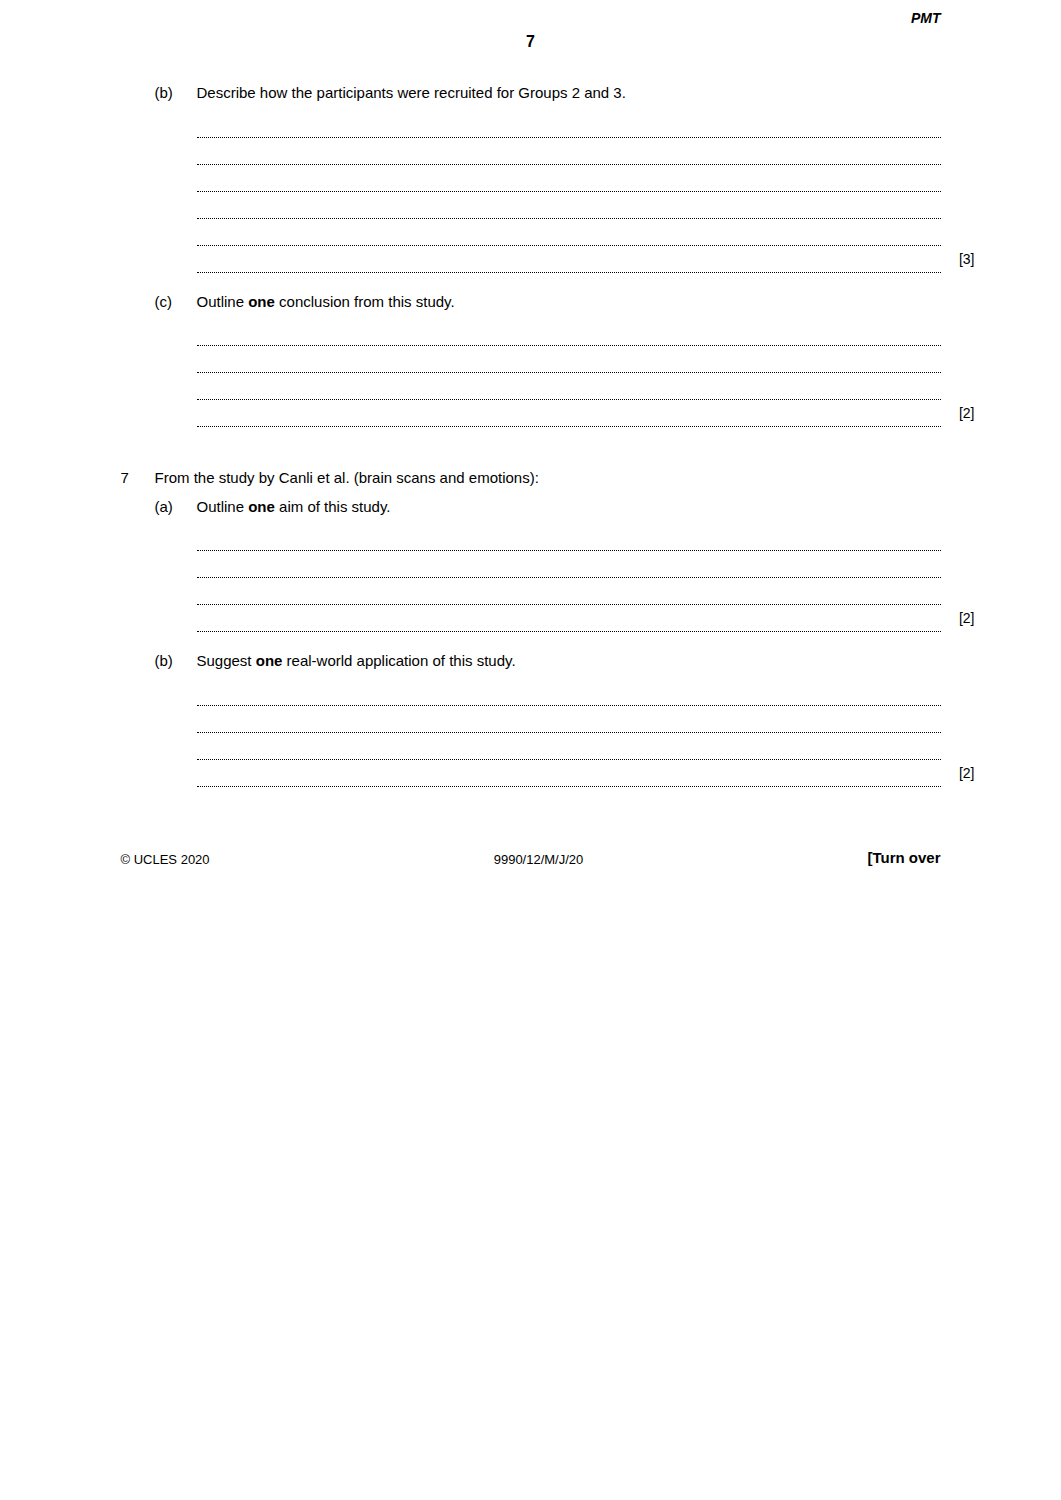PMT
7
(b)
Describe how the participants were recruited for Groups 2 and 3.
(c)
Outline one conclusion from this study.
7
From the study by Canli et al. (brain scans and emotions):
(a)
Outline one aim of this study.
(b)
Suggest one real-world application of this study.
© UCLES 2020
9990/12/M/J/20
[Turn over